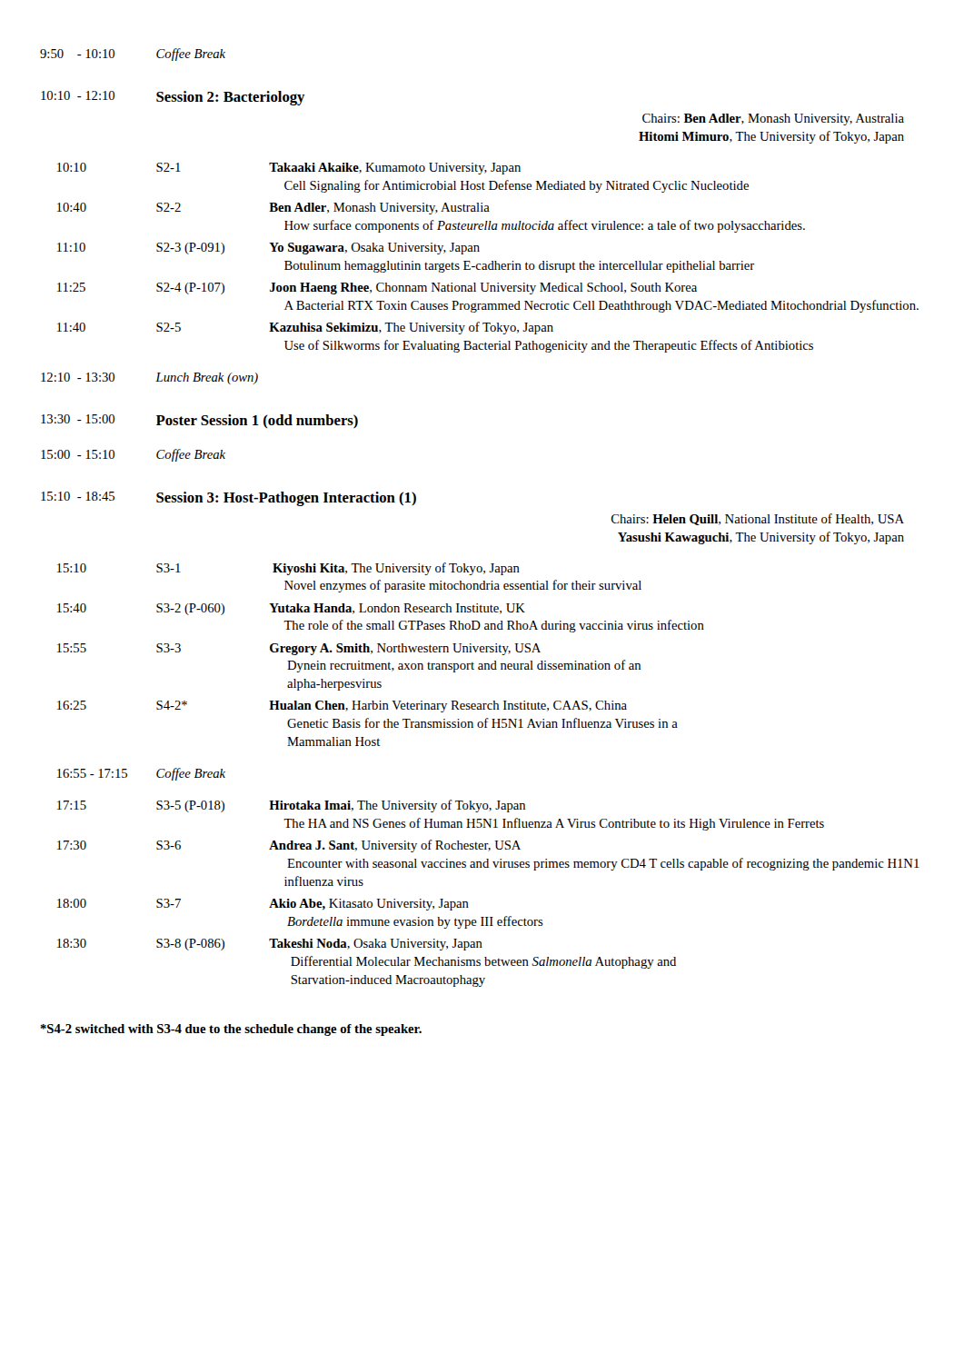| 9:50 - 10:10 | Coffee Break |
| 10:10 - 12:10 | Session 2: Bacteriology |
| | Chairs: Ben Adler , Monash University, Australia Hitomi Mimuro , The University of Tokyo, Japan |
| 10:10 | S2-1 | Takaaki Akaike , Kumamoto University, Japan Cell Signaling for Antimicrobial Host Defense Mediated by Nitrated Cyclic Nucleotide |
| 10:40 | S2-2 | Ben Adler , Monash University, Australia How surface components of Pasteurella multocida affect virulence: a tale of two polysaccharides. |
| 11:10 | S2-3 (P-091) | Yo Sugawara , Osaka University, Japan Botulinum hemagglutinin targets E-cadherin to disrupt the intercellular epithelial barrier |
| 11:25 | S2-4 (P-107) | Joon Haeng Rhee , Chonnam National University Medical School, South Korea A Bacterial RTX Toxin Causes Programmed Necrotic Cell Deaththrough VDAC-Mediated Mitochondrial Dysfunction. |
| 11:40 | S2-5 | Kazuhisa Sekimizu , The University of Tokyo, Japan Use of Silkworms for Evaluating Bacterial Pathogenicity and the Therapeutic Effects of Antibiotics |
| 12:10 - 13:30 | Lunch Break (own) |
| 13:30 - 15:00 | Poster Session 1 (odd numbers) |
| 15:00 - 15:10 | Coffee Break |
| 15:10 - 18:45 | Session 3: Host-Pathogen Interaction (1) |
| | Chairs: Helen Quill , National Institute of Health, USA Yasushi Kawaguchi , The University of Tokyo, Japan |
| 15:10 | S3-1 | Kiyoshi Kita , The University of Tokyo, Japan Novel enzymes of parasite mitochondria essential for their survival |
| 15:40 | S3-2 (P-060) | Yutaka Handa , London Research Institute, UK The role of the small GTPases RhoD and RhoA during vaccinia virus infection |
| 15:55 | S3-3 | Gregory A. Smith , Northwestern University, USA Dynein recruitment, axon transport and neural dissemination of an alpha-herpesvirus |
| 16:25 | S4-2* | Hualan Chen , Harbin Veterinary Research Institute, CAAS, China Genetic Basis for the Transmission of H5N1 Avian Influenza Viruses in a Mammalian Host |
| 16:55 - 17:15 | Coffee Break |
| 17:15 | S3-5 (P-018) | Hirotaka Imai , The University of Tokyo, Japan The HA and NS Genes of Human H5N1 Influenza A Virus Contribute to its High Virulence in Ferrets |
| 17:30 | S3-6 | Andrea J. Sant , University of Rochester, USA Encounter with seasonal vaccines and viruses primes memory CD4 T cells capable of recognizing the pandemic H1N1 influenza virus |
| 18:00 | S3-7 | Akio Abe, Kitasato University, Japan Bordetella immune evasion by type III effectors |
| 18:30 | S3-8 (P-086) | Takeshi Noda , Osaka University, Japan Differential Molecular Mechanisms between Salmonella Autophagy and Starvation-induced Macroautophagy |
*S4-2 switched with S3-4 due to the schedule change of the speaker.